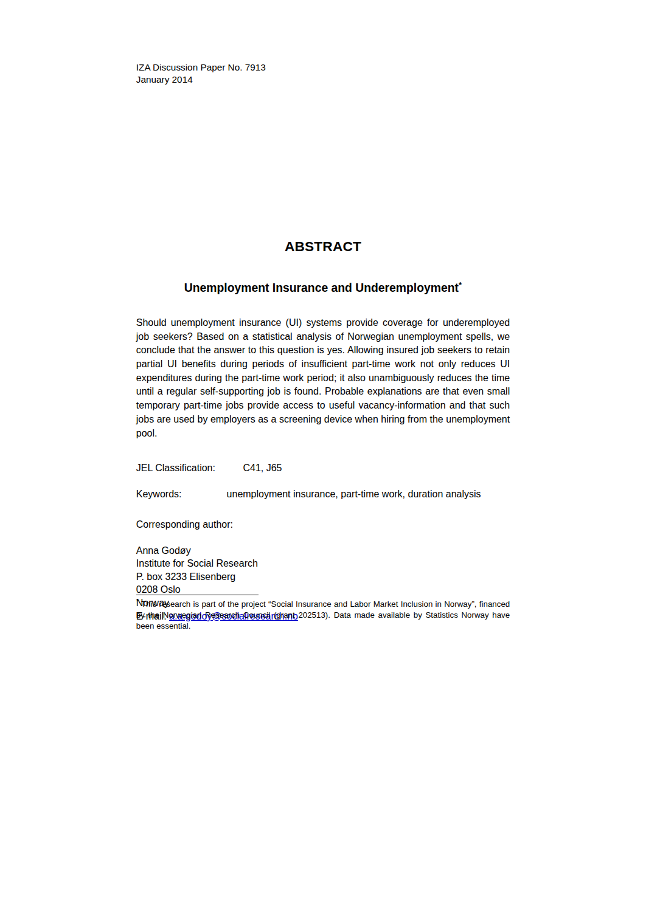IZA Discussion Paper No. 7913
January 2014
ABSTRACT
Unemployment Insurance and Underemployment*
Should unemployment insurance (UI) systems provide coverage for underemployed job seekers? Based on a statistical analysis of Norwegian unemployment spells, we conclude that the answer to this question is yes. Allowing insured job seekers to retain partial UI benefits during periods of insufficient part-time work not only reduces UI expenditures during the part-time work period; it also unambiguously reduces the time until a regular self-supporting job is found. Probable explanations are that even small temporary part-time jobs provide access to useful vacancy-information and that such jobs are used by employers as a screening device when hiring from the unemployment pool.
JEL Classification: C41, J65
Keywords: unemployment insurance, part-time work, duration analysis
Corresponding author:
Anna Godøy
Institute for Social Research
P. box 3233 Elisenberg
0208 Oslo
Norway
E-mail: a.a.godoy@socialresearch.no
* This research is part of the project “Social Insurance and Labor Market Inclusion in Norway”, financed by the Norwegian Research Council (grant 202513). Data made available by Statistics Norway have been essential.